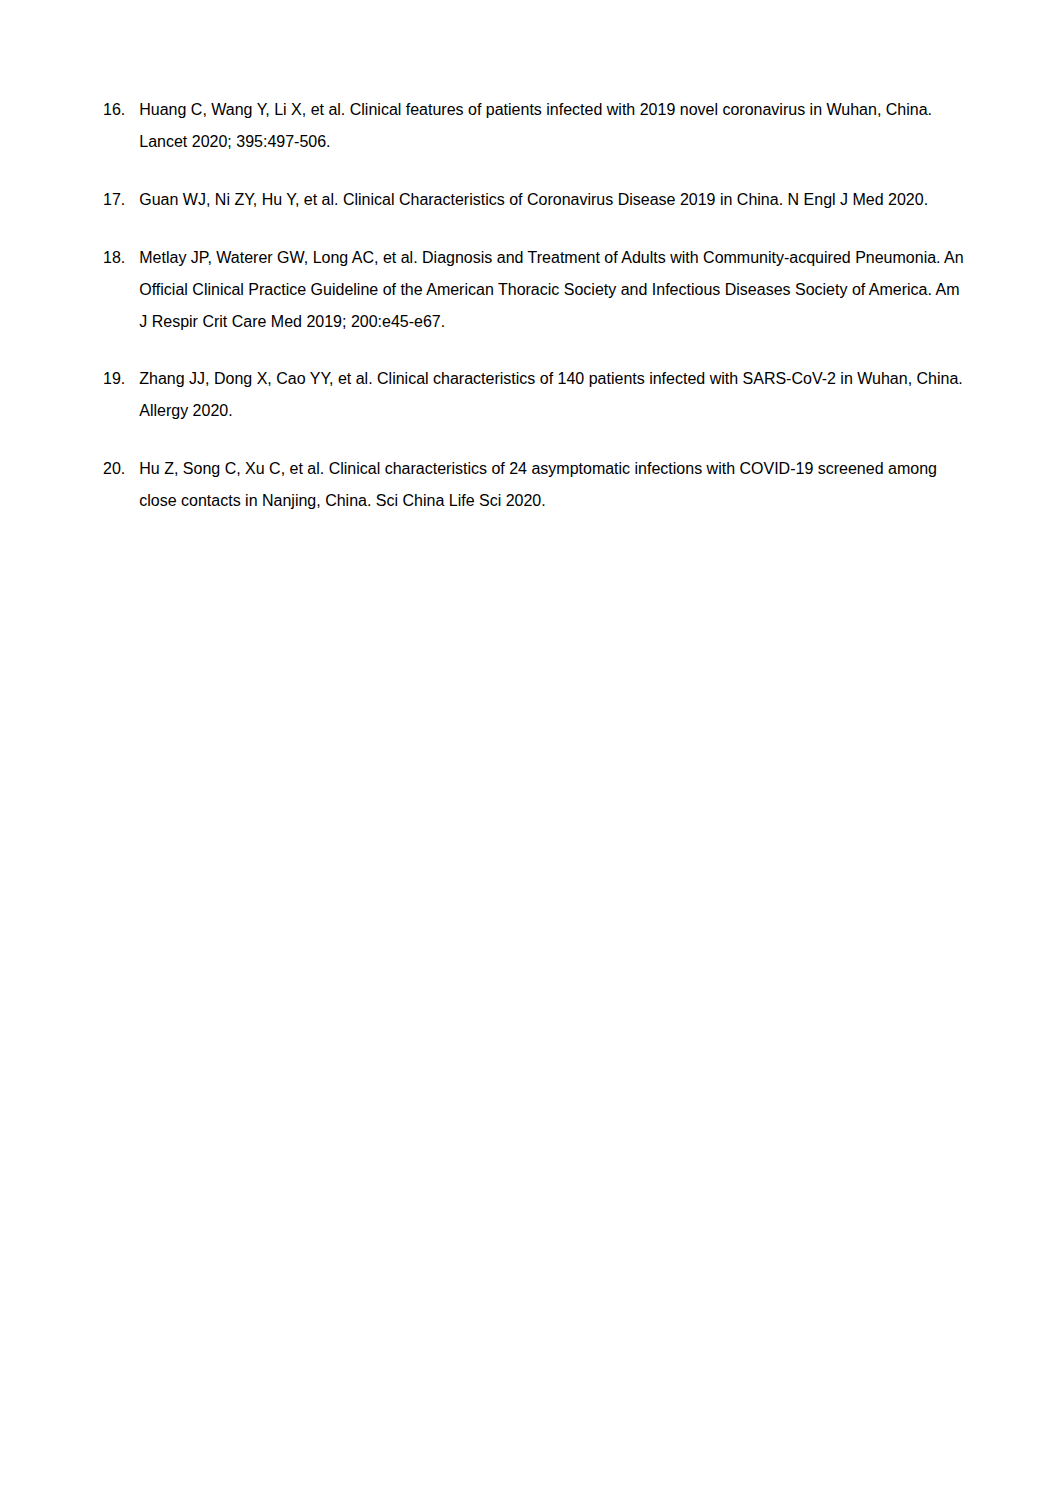Huang C, Wang Y, Li X, et al. Clinical features of patients infected with 2019 novel coronavirus in Wuhan, China. Lancet 2020; 395:497-506.
Guan WJ, Ni ZY, Hu Y, et al. Clinical Characteristics of Coronavirus Disease 2019 in China. N Engl J Med 2020.
Metlay JP, Waterer GW, Long AC, et al. Diagnosis and Treatment of Adults with Community-acquired Pneumonia. An Official Clinical Practice Guideline of the American Thoracic Society and Infectious Diseases Society of America. Am J Respir Crit Care Med 2019; 200:e45-e67.
Zhang JJ, Dong X, Cao YY, et al. Clinical characteristics of 140 patients infected with SARS-CoV-2 in Wuhan, China. Allergy 2020.
Hu Z, Song C, Xu C, et al. Clinical characteristics of 24 asymptomatic infections with COVID-19 screened among close contacts in Nanjing, China. Sci China Life Sci 2020.